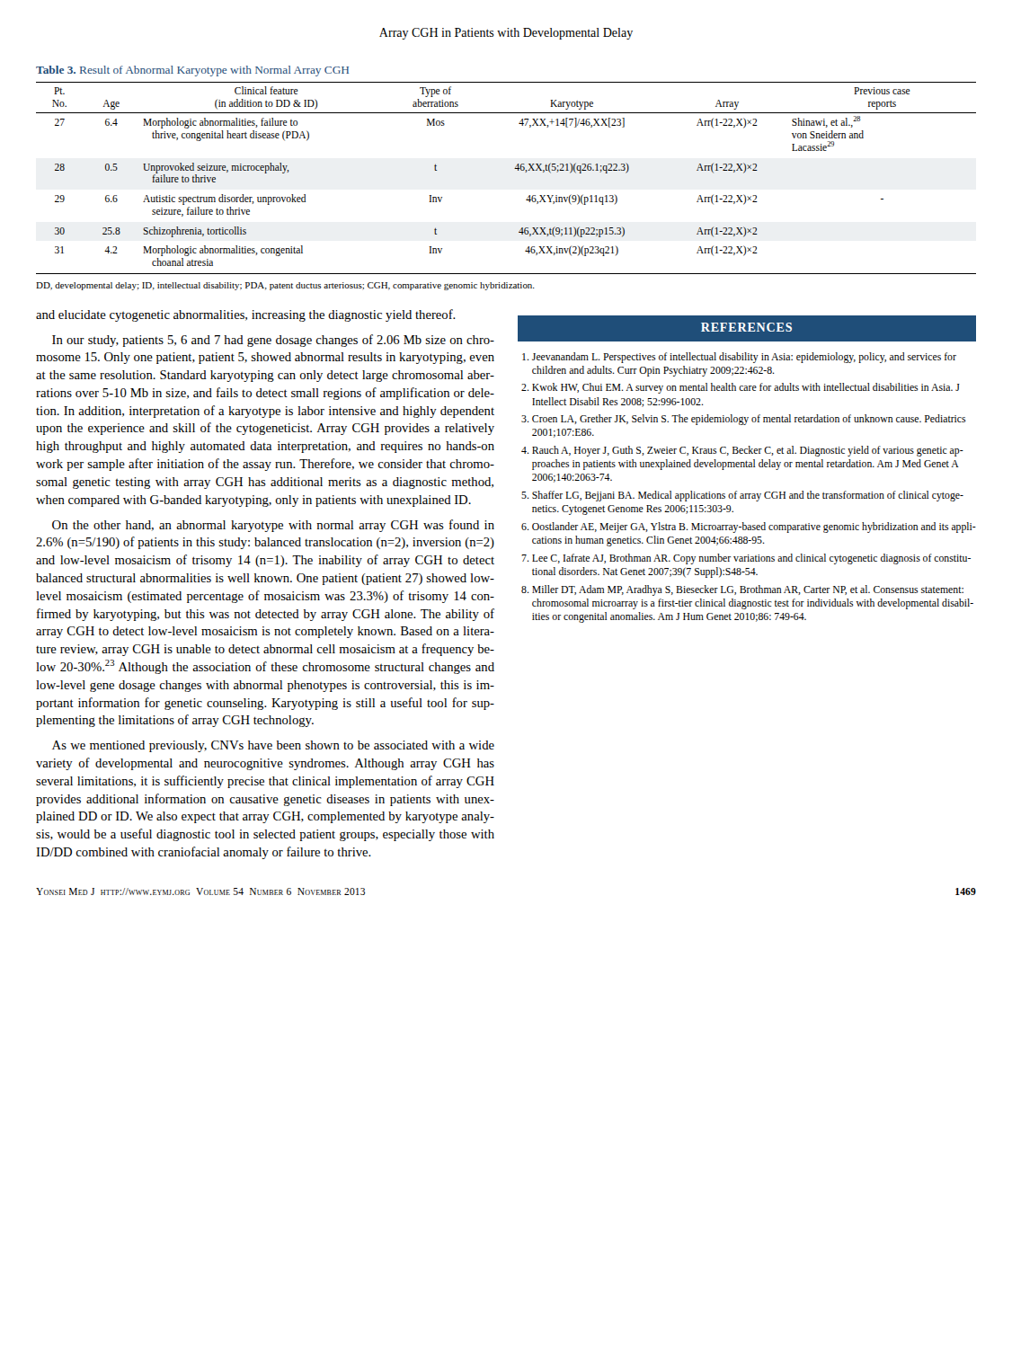Array CGH in Patients with Developmental Delay
Table 3. Result of Abnormal Karyotype with Normal Array CGH
| Pt. No. | Age | Clinical feature (in addition to DD & ID) | Type of aberrations | Karyotype | Array | Previous case reports |
| --- | --- | --- | --- | --- | --- | --- |
| 27 | 6.4 | Morphologic abnormalities, failure to thrive, congenital heart disease (PDA) | Mos | 47,XX,+14[7]/46,XX[23] | Arr(1-22,X)×2 | Shinawi, et al., 28 von Sneidern and Lacassie 29 |
| 28 | 0.5 | Unprovoked seizure, microcephaly, failure to thrive | t | 46,XX,t(5;21)(q26.1;q22.3) | Arr(1-22,X)×2 | |
| 29 | 6.6 | Autistic spectrum disorder, unprovoked seizure, failure to thrive | Inv | 46,XY,inv(9)(p11q13) | Arr(1-22,X)×2 | - |
| 30 | 25.8 | Schizophrenia, torticollis | t | 46,XX,t(9;11)(p22;p15.3) | Arr(1-22,X)×2 | |
| 31 | 4.2 | Morphologic abnormalities, congenital choanal atresia | Inv | 46,XX,inv(2)(p23q21) | Arr(1-22,X)×2 | |
DD, developmental delay; ID, intellectual disability; PDA, patent ductus arteriosus; CGH, comparative genomic hybridization.
and elucidate cytogenetic abnormalities, increasing the diagnostic yield thereof.
In our study, patients 5, 6 and 7 had gene dosage changes of 2.06 Mb size on chromosome 15. Only one patient, patient 5, showed abnormal results in karyotyping, even at the same resolution. Standard karyotyping can only detect large chromosomal aberrations over 5-10 Mb in size, and fails to detect small regions of amplification or deletion. In addition, interpretation of a karyotype is labor intensive and highly dependent upon the experience and skill of the cytogeneticist. Array CGH provides a relatively high throughput and highly automated data interpretation, and requires no hands-on work per sample after initiation of the assay run. Therefore, we consider that chromosomal genetic testing with array CGH has additional merits as a diagnostic method, when compared with G-banded karyotyping, only in patients with unexplained ID.
On the other hand, an abnormal karyotype with normal array CGH was found in 2.6% (n=5/190) of patients in this study: balanced translocation (n=2), inversion (n=2) and low-level mosaicism of trisomy 14 (n=1). The inability of array CGH to detect balanced structural abnormalities is well known. One patient (patient 27) showed low-level mosaicism (estimated percentage of mosaicism was 23.3%) of trisomy 14 confirmed by karyotyping, but this was not detected by array CGH alone. The ability of array CGH to detect low-level mosaicism is not completely known. Based on a literature review, array CGH is unable to detect abnormal cell mosaicism at a frequency below 20-30%.23 Although the association of these chromosome structural changes and low-level gene dosage changes with abnormal phenotypes is controversial, this is important information for genetic counseling. Karyotyping is still a useful tool for supplementing the limitations of array CGH technology.
As we mentioned previously, CNVs have been shown to be associated with a wide variety of developmental and neurocognitive syndromes. Although array CGH has several limitations, it is sufficiently precise that clinical implementation of array CGH provides additional information on causative genetic diseases in patients with unexplained DD or ID. We also expect that array CGH, complemented by karyotype analysis, would be a useful diagnostic tool in selected patient groups, especially those with ID/DD combined with craniofacial anomaly or failure to thrive.
REFERENCES
Jeevanandam L. Perspectives of intellectual disability in Asia: epidemiology, policy, and services for children and adults. Curr Opin Psychiatry 2009;22:462-8.
Kwok HW, Chui EM. A survey on mental health care for adults with intellectual disabilities in Asia. J Intellect Disabil Res 2008; 52:996-1002.
Croen LA, Grether JK, Selvin S. The epidemiology of mental retardation of unknown cause. Pediatrics 2001;107:E86.
Rauch A, Hoyer J, Guth S, Zweier C, Kraus C, Becker C, et al. Diagnostic yield of various genetic approaches in patients with unexplained developmental delay or mental retardation. Am J Med Genet A 2006;140:2063-74.
Shaffer LG, Bejjani BA. Medical applications of array CGH and the transformation of clinical cytogenetics. Cytogenet Genome Res 2006;115:303-9.
Oostlander AE, Meijer GA, Ylstra B. Microarray-based comparative genomic hybridization and its applications in human genetics. Clin Genet 2004;66:488-95.
Lee C, Iafrate AJ, Brothman AR. Copy number variations and clinical cytogenetic diagnosis of constitutional disorders. Nat Genet 2007;39(7 Suppl):S48-54.
Miller DT, Adam MP, Aradhya S, Biesecker LG, Brothman AR, Carter NP, et al. Consensus statement: chromosomal microarray is a first-tier clinical diagnostic test for individuals with developmental disabilities or congenital anomalies. Am J Hum Genet 2010;86: 749-64.
Yonsei Med J http://www.eymj.org Volume 54 Number 6 November 2013
1469